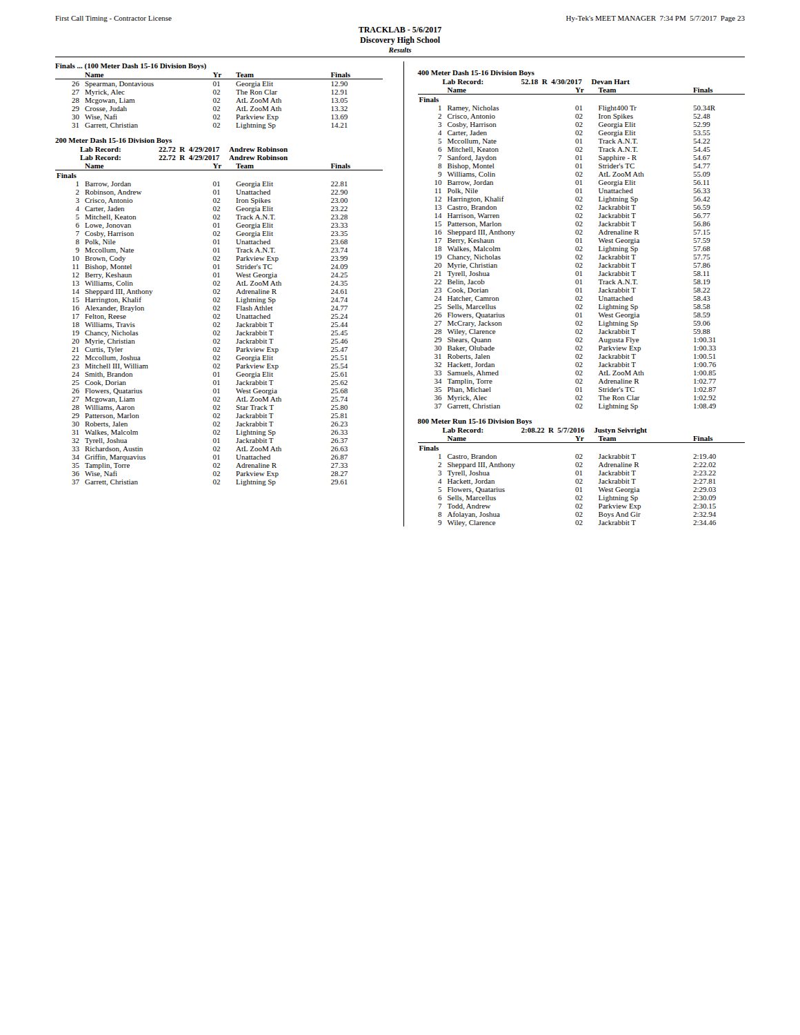First Call Timing - Contractor License
Hy-Tek's MEET MANAGER 7:34 PM 5/7/2017 Page 23
TRACKLAB - 5/6/2017
Discovery High School
Results
Finals ... (100 Meter Dash 15-16 Division Boys)
| | Name | Yr | Team | Finals |
| --- | --- | --- | --- | --- |
| 26 | Spearman, Dontavious | 01 | Georgia Elit | 12.90 |
| 27 | Myrick, Alec | 02 | The Ron Clar | 12.91 |
| 28 | Mcgowan, Liam | 02 | AtL ZooM Ath | 13.05 |
| 29 | Crosse, Judah | 02 | AtL ZooM Ath | 13.32 |
| 30 | Wise, Nafi | 02 | Parkview Exp | 13.69 |
| 31 | Garrett, Christian | 02 | Lightning Sp | 14.21 |
200 Meter Dash 15-16 Division Boys
| | Lab Record: | 22.72 R 4/29/2017 Andrew Robinson |
| | Lab Record: | 22.72 R 4/29/2017 Andrew Robinson |
| | Name | Yr | Team | Finals |
| --- | --- | --- | --- | --- |
| Finals |
| 1 | Barrow, Jordan | 01 | Georgia Elit | 22.81 |
| 2 | Robinson, Andrew | 01 | Unattached | 22.90 |
| 3 | Crisco, Antonio | 02 | Iron Spikes | 23.00 |
| 4 | Carter, Jaden | 02 | Georgia Elit | 23.22 |
| 5 | Mitchell, Keaton | 02 | Track A.N.T. | 23.28 |
| 6 | Lowe, Jonovan | 01 | Georgia Elit | 23.33 |
| 7 | Cosby, Harrison | 02 | Georgia Elit | 23.35 |
| 8 | Polk, Nile | 01 | Unattached | 23.68 |
| 9 | Mccollum, Nate | 01 | Track A.N.T. | 23.74 |
| 10 | Brown, Cody | 02 | Parkview Exp | 23.99 |
| 11 | Bishop, Montel | 01 | Strider's TC | 24.09 |
| 12 | Berry, Keshaun | 01 | West Georgia | 24.25 |
| 13 | Williams, Colin | 02 | AtL ZooM Ath | 24.35 |
| 14 | Sheppard III, Anthony | 02 | Adrenaline R | 24.61 |
| 15 | Harrington, Khalif | 02 | Lightning Sp | 24.74 |
| 16 | Alexander, Braylon | 02 | Flash Athlet | 24.77 |
| 17 | Felton, Reese | 02 | Unattached | 25.24 |
| 18 | Williams, Travis | 02 | Jackrabbit T | 25.44 |
| 19 | Chancy, Nicholas | 02 | Jackrabbit T | 25.45 |
| 20 | Myrie, Christian | 02 | Jackrabbit T | 25.46 |
| 21 | Curtis, Tyler | 02 | Parkview Exp | 25.47 |
| 22 | Mccollum, Joshua | 02 | Georgia Elit | 25.51 |
| 23 | Mitchell III, William | 02 | Parkview Exp | 25.54 |
| 24 | Smith, Brandon | 01 | Georgia Elit | 25.61 |
| 25 | Cook, Dorian | 01 | Jackrabbit T | 25.62 |
| 26 | Flowers, Quatarius | 01 | West Georgia | 25.68 |
| 27 | Mcgowan, Liam | 02 | AtL ZooM Ath | 25.74 |
| 28 | Williams, Aaron | 02 | Star Track T | 25.80 |
| 29 | Patterson, Marlon | 02 | Jackrabbit T | 25.81 |
| 30 | Roberts, Jalen | 02 | Jackrabbit T | 26.23 |
| 31 | Walkes, Malcolm | 02 | Lightning Sp | 26.33 |
| 32 | Tyrell, Joshua | 01 | Jackrabbit T | 26.37 |
| 33 | Richardson, Austin | 02 | AtL ZooM Ath | 26.63 |
| 34 | Griffin, Marquavius | 01 | Unattached | 26.87 |
| 35 | Tamplin, Torre | 02 | Adrenaline R | 27.33 |
| 36 | Wise, Nafi | 02 | Parkview Exp | 28.27 |
| 37 | Garrett, Christian | 02 | Lightning Sp | 29.61 |
400 Meter Dash 15-16 Division Boys
| | Lab Record: | 52.18 R 4/30/2017 Devan Hart |
| | Name | Yr | Team | Finals |
| --- | --- | --- | --- | --- |
| Finals |
| 1 | Ramey, Nicholas | 01 | Flight400 Tr | 50.34R |
| 2 | Crisco, Antonio | 02 | Iron Spikes | 52.48 |
| 3 | Cosby, Harrison | 02 | Georgia Elit | 52.99 |
| 4 | Carter, Jaden | 02 | Georgia Elit | 53.55 |
| 5 | Mccollum, Nate | 01 | Track A.N.T. | 54.22 |
| 6 | Mitchell, Keaton | 02 | Track A.N.T. | 54.45 |
| 7 | Sanford, Jaydon | 01 | Sapphire - R | 54.67 |
| 8 | Bishop, Montel | 01 | Strider's TC | 54.77 |
| 9 | Williams, Colin | 02 | AtL ZooM Ath | 55.09 |
| 10 | Barrow, Jordan | 01 | Georgia Elit | 56.11 |
| 11 | Polk, Nile | 01 | Unattached | 56.33 |
| 12 | Harrington, Khalif | 02 | Lightning Sp | 56.42 |
| 13 | Castro, Brandon | 02 | Jackrabbit T | 56.59 |
| 14 | Harrison, Warren | 02 | Jackrabbit T | 56.77 |
| 15 | Patterson, Marlon | 02 | Jackrabbit T | 56.86 |
| 16 | Sheppard III, Anthony | 02 | Adrenaline R | 57.15 |
| 17 | Berry, Keshaun | 01 | West Georgia | 57.59 |
| 18 | Walkes, Malcolm | 02 | Lightning Sp | 57.68 |
| 19 | Chancy, Nicholas | 02 | Jackrabbit T | 57.75 |
| 20 | Myrie, Christian | 02 | Jackrabbit T | 57.86 |
| 21 | Tyrell, Joshua | 01 | Jackrabbit T | 58.11 |
| 22 | Belin, Jacob | 01 | Track A.N.T. | 58.19 |
| 23 | Cook, Dorian | 01 | Jackrabbit T | 58.22 |
| 24 | Hatcher, Camron | 02 | Unattached | 58.43 |
| 25 | Sells, Marcellus | 02 | Lightning Sp | 58.58 |
| 26 | Flowers, Quatarius | 01 | West Georgia | 58.59 |
| 27 | McCrary, Jackson | 02 | Lightning Sp | 59.06 |
| 28 | Wiley, Clarence | 02 | Jackrabbit T | 59.88 |
| 29 | Shears, Quann | 02 | Augusta Flye | 1:00.31 |
| 30 | Baker, Olubade | 02 | Parkview Exp | 1:00.33 |
| 31 | Roberts, Jalen | 02 | Jackrabbit T | 1:00.51 |
| 32 | Hackett, Jordan | 02 | Jackrabbit T | 1:00.76 |
| 33 | Samuels, Ahmed | 02 | AtL ZooM Ath | 1:00.85 |
| 34 | Tamplin, Torre | 02 | Adrenaline R | 1:02.77 |
| 35 | Phan, Michael | 01 | Strider's TC | 1:02.87 |
| 36 | Myrick, Alec | 02 | The Ron Clar | 1:02.92 |
| 37 | Garrett, Christian | 02 | Lightning Sp | 1:08.49 |
800 Meter Run 15-16 Division Boys
| | Lab Record: | 2:08.22 R 5/7/2016 Justyn Seivright |
| | Name | Yr | Team | Finals |
| --- | --- | --- | --- | --- |
| Finals |
| 1 | Castro, Brandon | 02 | Jackrabbit T | 2:19.40 |
| 2 | Sheppard III, Anthony | 02 | Adrenaline R | 2:22.02 |
| 3 | Tyrell, Joshua | 01 | Jackrabbit T | 2:23.22 |
| 4 | Hackett, Jordan | 02 | Jackrabbit T | 2:27.81 |
| 5 | Flowers, Quatarius | 01 | West Georgia | 2:29.03 |
| 6 | Sells, Marcellus | 02 | Lightning Sp | 2:30.09 |
| 7 | Todd, Andrew | 02 | Parkview Exp | 2:30.15 |
| 8 | Afolayan, Joshua | 02 | Boys And Gir | 2:32.94 |
| 9 | Wiley, Clarence | 02 | Jackrabbit T | 2:34.46 |